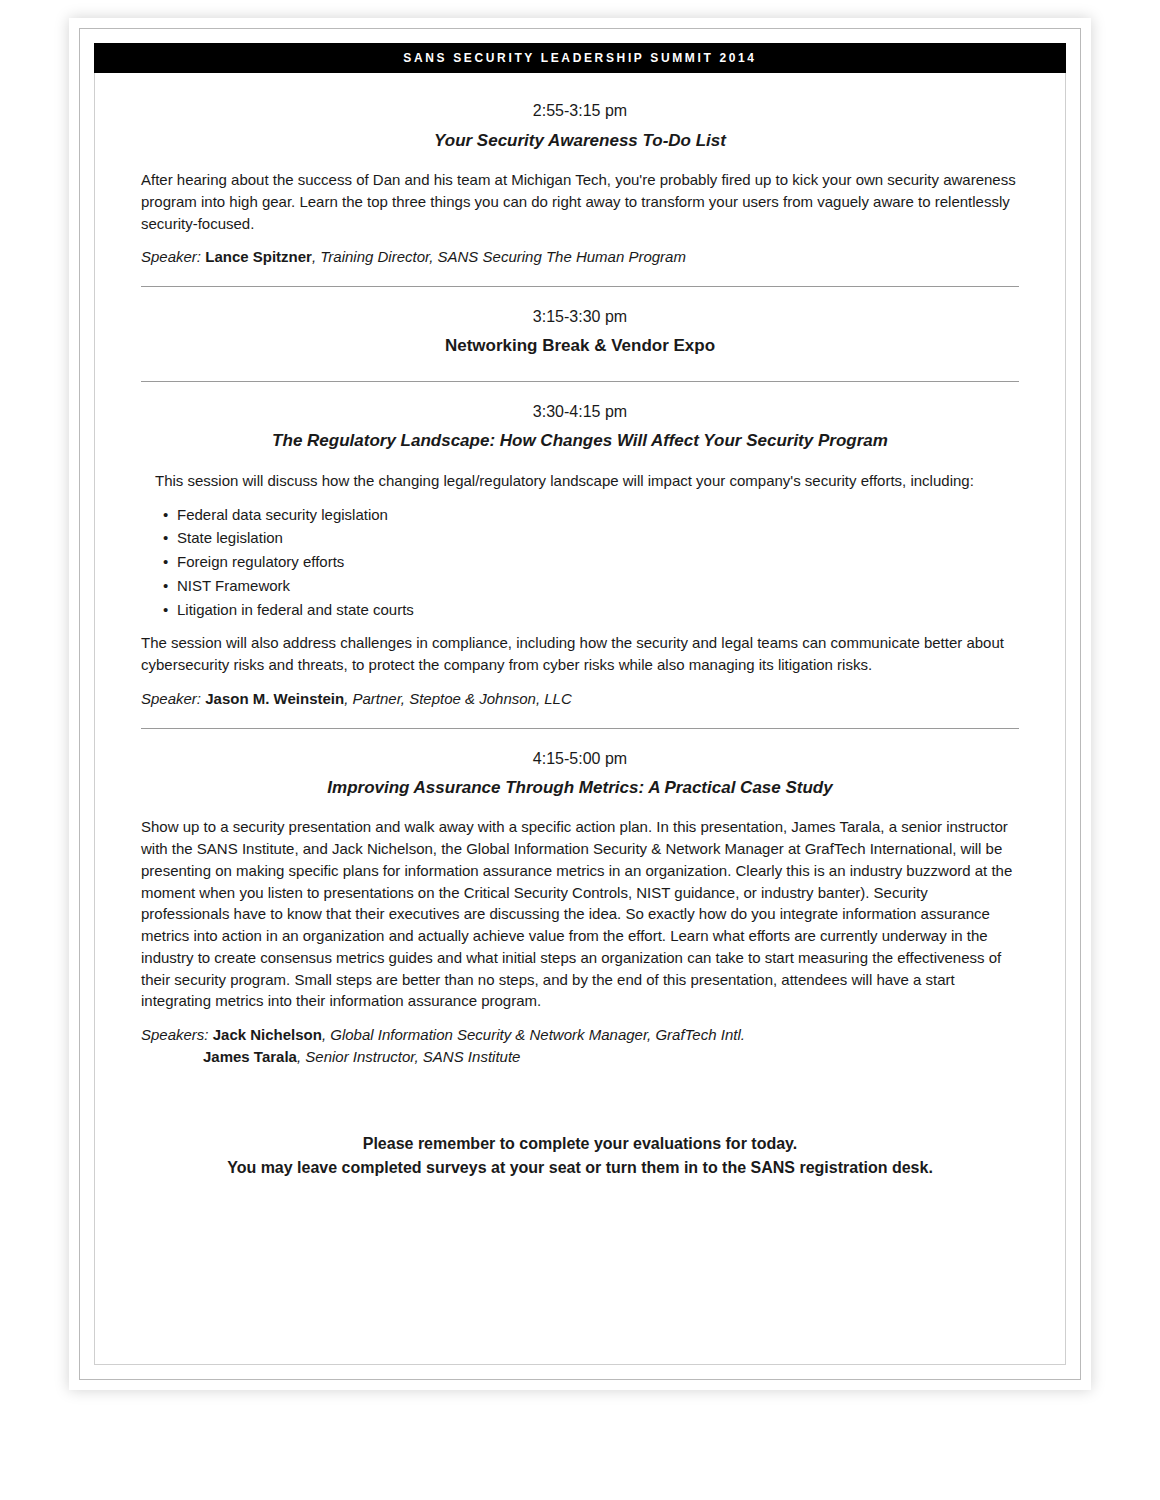SANS Security Leadership Summit 2014
2:55-3:15 pm
Your Security Awareness To-Do List
After hearing about the success of Dan and his team at Michigan Tech, you're probably fired up to kick your own security awareness program into high gear. Learn the top three things you can do right away to transform your users from vaguely aware to relentlessly security-focused.
Speaker: Lance Spitzner, Training Director, SANS Securing The Human Program
3:15-3:30 pm
Networking Break & Vendor Expo
3:30-4:15 pm
The Regulatory Landscape: How Changes Will Affect Your Security Program
This session will discuss how the changing legal/regulatory landscape will impact your company's security efforts, including:
Federal data security legislation
State legislation
Foreign regulatory efforts
NIST Framework
Litigation in federal and state courts
The session will also address challenges in compliance, including how the security and legal teams can communicate better about cybersecurity risks and threats, to protect the company from cyber risks while also managing its litigation risks.
Speaker: Jason M. Weinstein, Partner, Steptoe & Johnson, LLC
4:15-5:00 pm
Improving Assurance Through Metrics: A Practical Case Study
Show up to a security presentation and walk away with a specific action plan. In this presentation, James Tarala, a senior instructor with the SANS Institute, and Jack Nichelson, the Global Information Security & Network Manager at GrafTech International, will be presenting on making specific plans for information assurance metrics in an organization. Clearly this is an industry buzzword at the moment when you listen to presentations on the Critical Security Controls, NIST guidance, or industry banter). Security professionals have to know that their executives are discussing the idea. So exactly how do you integrate information assurance metrics into action in an organization and actually achieve value from the effort. Learn what efforts are currently underway in the industry to create consensus metrics guides and what initial steps an organization can take to start measuring the effectiveness of their security program. Small steps are better than no steps, and by the end of this presentation, attendees will have a start integrating metrics into their information assurance program.
Speakers: Jack Nichelson, Global Information Security & Network Manager, GrafTech Intl. James Tarala, Senior Instructor, SANS Institute
Please remember to complete your evaluations for today.
You may leave completed surveys at your seat or turn them in to the SANS registration desk.